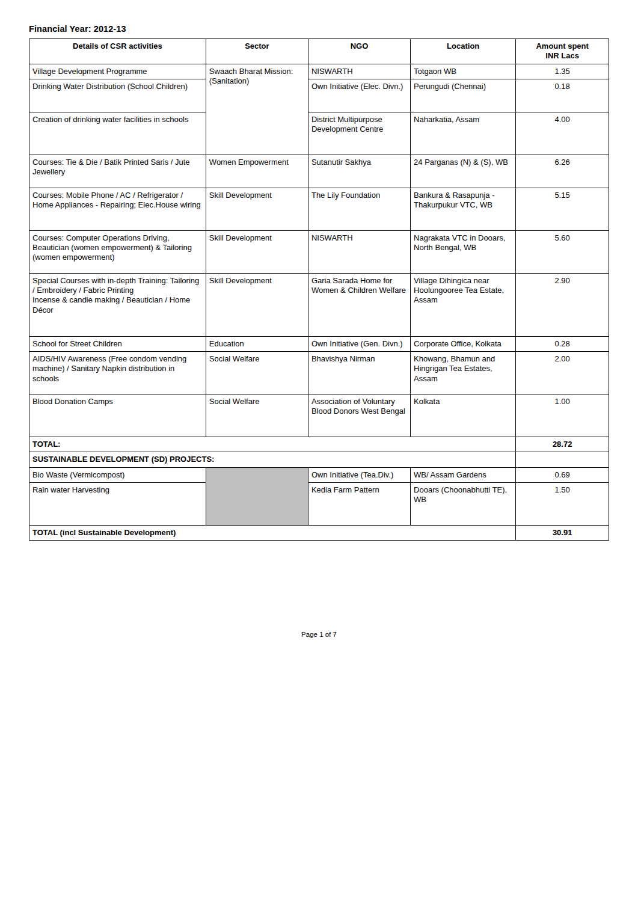Financial Year: 2012-13
| Details of CSR activities | Sector | NGO | Location | Amount spent INR Lacs |
| --- | --- | --- | --- | --- |
| Village Development Programme | Swaach Bharat Mission: (Sanitation) | NISWARTH | Totgaon WB | 1.35 |
| Drinking Water Distribution (School Children) | Own Initiative (Elec. Divn.) | Perungudi (Chennai) | 0.18 |
| Creation of drinking water facilities in schools | District Multipurpose Development Centre | Naharkatia, Assam | 4.00 |
| Courses: Tie & Die / Batik Printed Saris / Jute Jewellery | Women Empowerment | Sutanutir Sakhya | 24 Parganas (N) & (S), WB | 6.26 |
| Courses: Mobile Phone / AC / Refrigerator / Home Appliances - Repairing; Elec.House wiring | Skill Development | The Lily Foundation | Bankura & Rasapunja - Thakurpukur VTC, WB | 5.15 |
| Courses: Computer Operations Driving, Beautician (women empowerment) & Tailoring (women empowerment) | Skill Development | NISWARTH | Nagrakata VTC in Dooars, North Bengal, WB | 5.60 |
| Special Courses with in-depth Training: Tailoring / Embroidery / Fabric Printing Incense & candle making / Beautician / Home Décor | Skill Development | Garia Sarada Home for Women & Children Welfare | Village Dihingica near Hoolungooree Tea Estate, Assam | 2.90 |
| School for Street Children | Education | Own Initiative (Gen. Divn.) | Corporate Office, Kolkata | 0.28 |
| AIDS/HIV Awareness (Free condom vending machine) / Sanitary Napkin distribution in schools | Social Welfare | Bhavishya Nirman | Khowang, Bhamun and Hingrigan Tea Estates, Assam | 2.00 |
| Blood Donation Camps | Social Welfare | Association of Voluntary Blood Donors West Bengal | Kolkata | 1.00 |
| TOTAL: | 28.72 |
| SUSTAINABLE DEVELOPMENT (SD) PROJECTS: | |
| Bio Waste (Vermicompost) | | Own Initiative (Tea.Div.) | WB/ Assam Gardens | 0.69 |
| Rain water Harvesting | Kedia Farm Pattern | Dooars (Choonabhutti TE), WB | 1.50 |
| TOTAL (incl Sustainable Development) | 30.91 |
Page 1 of 7